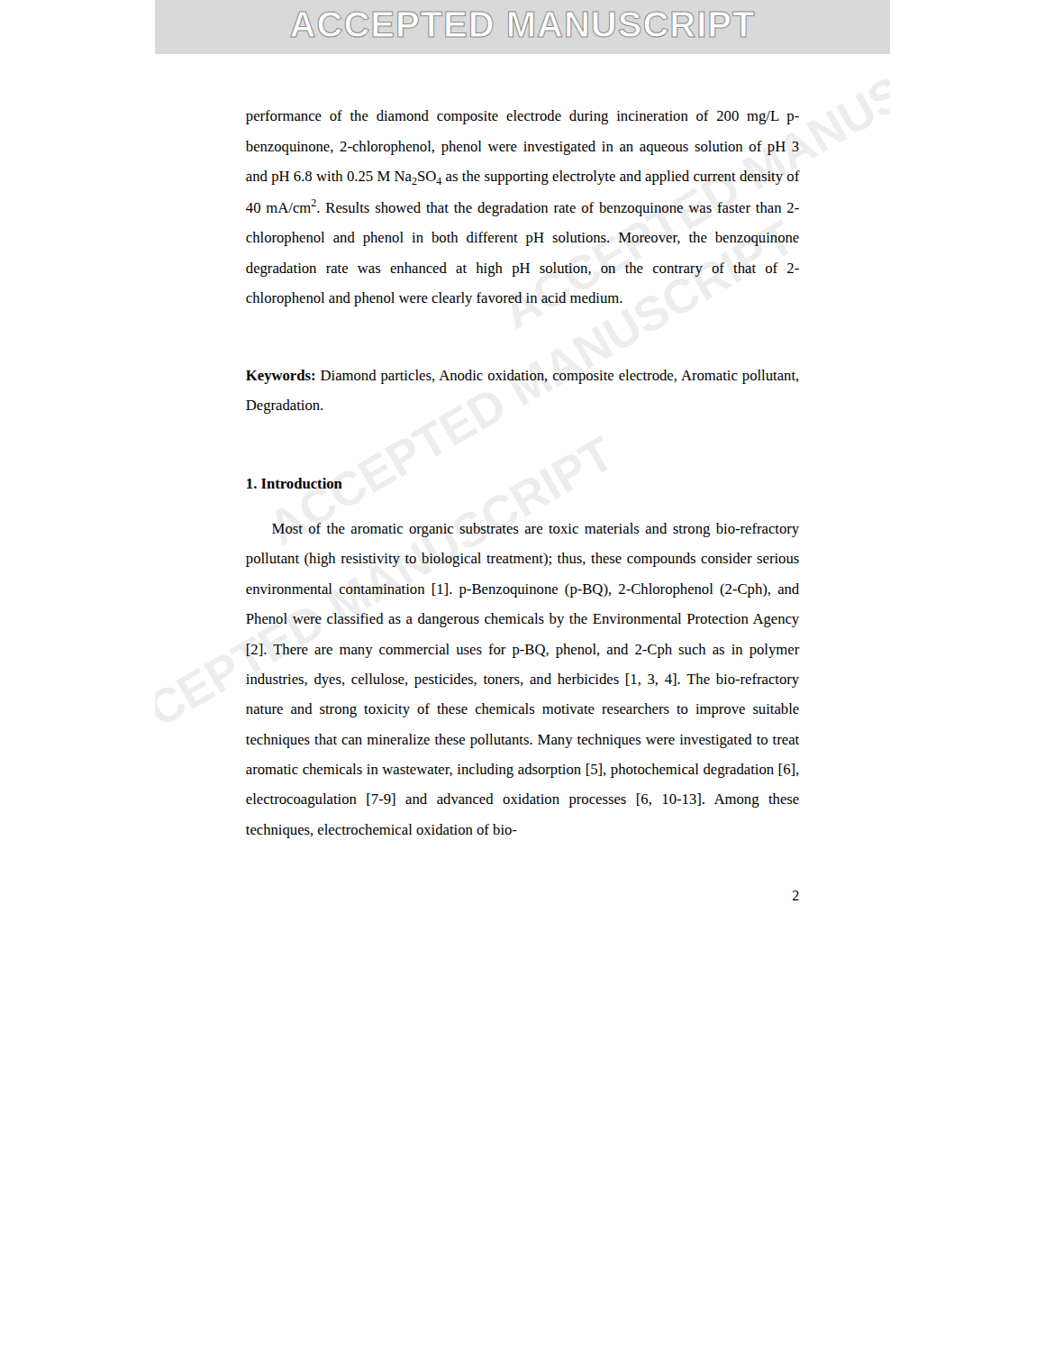ACCEPTED MANUSCRIPT
ACCEPTED MANUSCRIPT
ACCEPTED MANUSCRIPT
ACCEPTED MANUSCRIPT
performance of the diamond composite electrode during incineration of 200 mg/L p-benzoquinone, 2-chlorophenol, phenol were investigated in an aqueous solution of pH 3 and pH 6.8 with 0.25 M Na2SO4 as the supporting electrolyte and applied current density of 40 mA/cm2. Results showed that the degradation rate of benzoquinone was faster than 2-chlorophenol and phenol in both different pH solutions. Moreover, the benzoquinone degradation rate was enhanced at high pH solution, on the contrary of that of 2-chlorophenol and phenol were clearly favored in acid medium.
Keywords: Diamond particles, Anodic oxidation, composite electrode, Aromatic pollutant, Degradation.
1. Introduction
Most of the aromatic organic substrates are toxic materials and strong bio-refractory pollutant (high resistivity to biological treatment); thus, these compounds consider serious environmental contamination [1]. p-Benzoquinone (p-BQ), 2-Chlorophenol (2-Cph), and Phenol were classified as a dangerous chemicals by the Environmental Protection Agency [2]. There are many commercial uses for p-BQ, phenol, and 2-Cph such as in polymer industries, dyes, cellulose, pesticides, toners, and herbicides [1, 3, 4]. The bio-refractory nature and strong toxicity of these chemicals motivate researchers to improve suitable techniques that can mineralize these pollutants. Many techniques were investigated to treat aromatic chemicals in wastewater, including adsorption [5], photochemical degradation [6], electrocoagulation [7-9] and advanced oxidation processes [6, 10-13]. Among these techniques, electrochemical oxidation of bio-
2